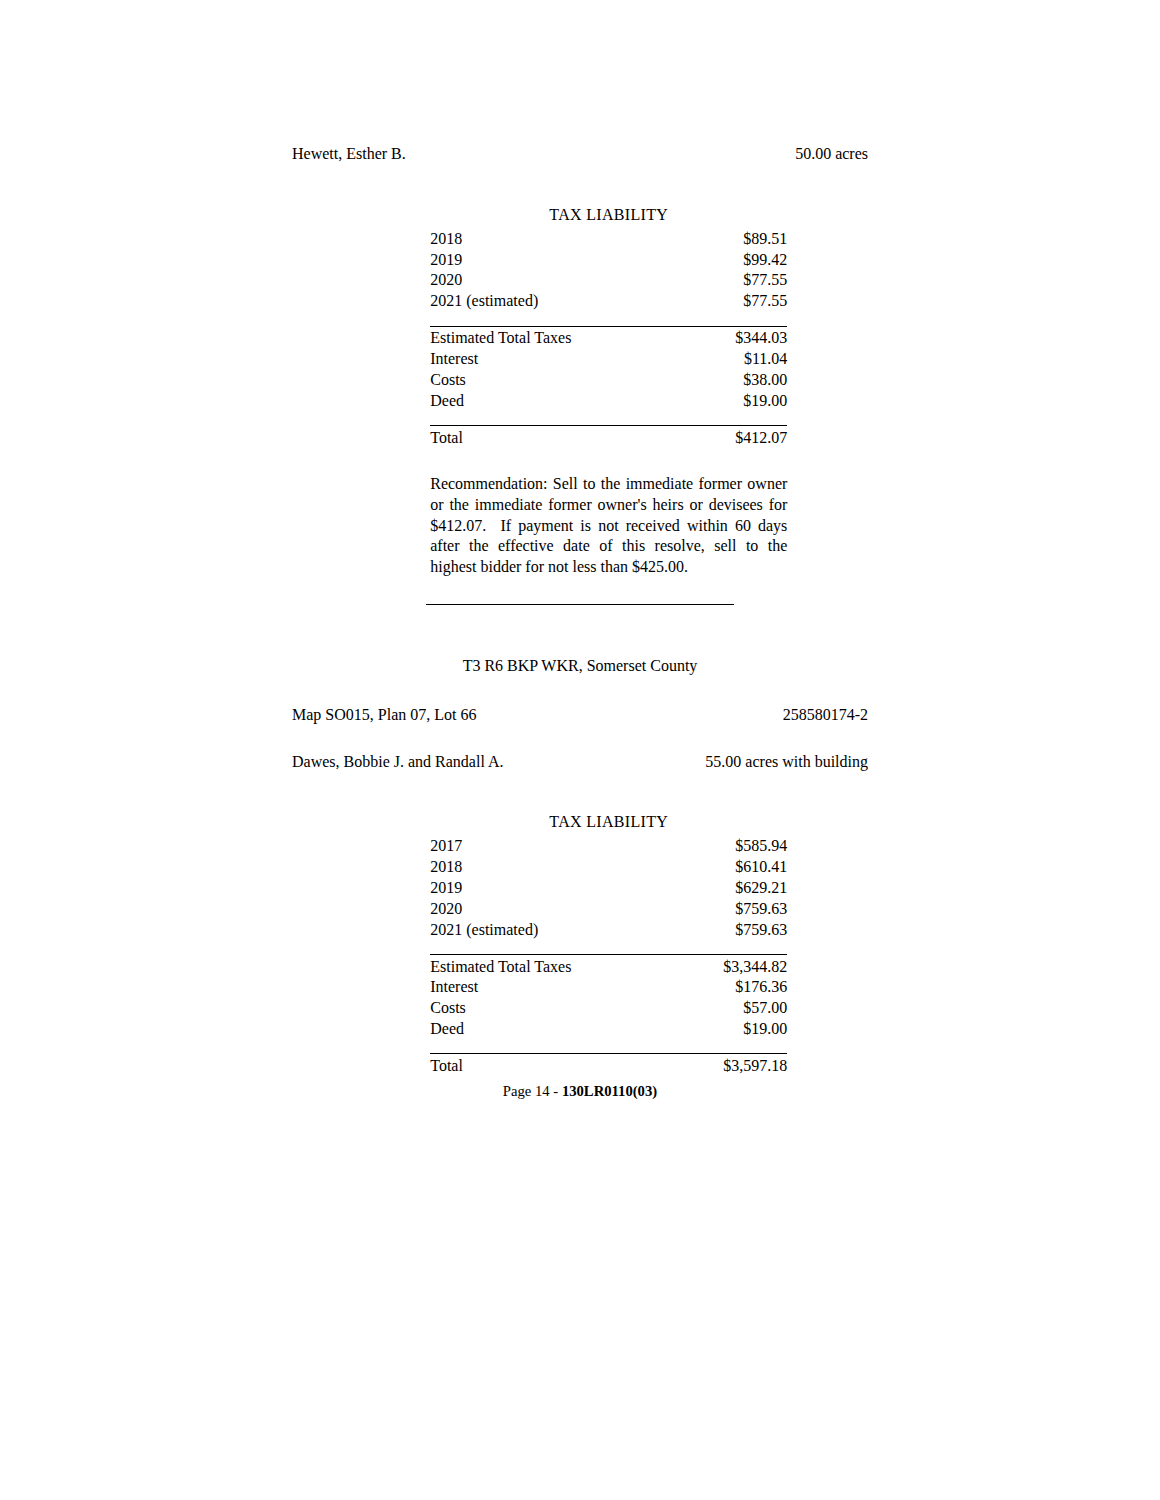Hewett, Esther B. 50.00 acres
TAX LIABILITY
| 2018 | $89.51 |
| 2019 | $99.42 |
| 2020 | $77.55 |
| 2021 (estimated) | $77.55 |
| Estimated Total Taxes | $344.03 |
| Interest | $11.04 |
| Costs | $38.00 |
| Deed | $19.00 |
| Total | $412.07 |
Recommendation: Sell to the immediate former owner or the immediate former owner's heirs or devisees for $412.07. If payment is not received within 60 days after the effective date of this resolve, sell to the highest bidder for not less than $425.00.
T3 R6 BKP WKR, Somerset County
Map SO015, Plan 07, Lot 66 258580174-2
Dawes, Bobbie J. and Randall A. 55.00 acres with building
TAX LIABILITY
| 2017 | $585.94 |
| 2018 | $610.41 |
| 2019 | $629.21 |
| 2020 | $759.63 |
| 2021 (estimated) | $759.63 |
| Estimated Total Taxes | $3,344.82 |
| Interest | $176.36 |
| Costs | $57.00 |
| Deed | $19.00 |
| Total | $3,597.18 |
Page 14 - 130LR0110(03)